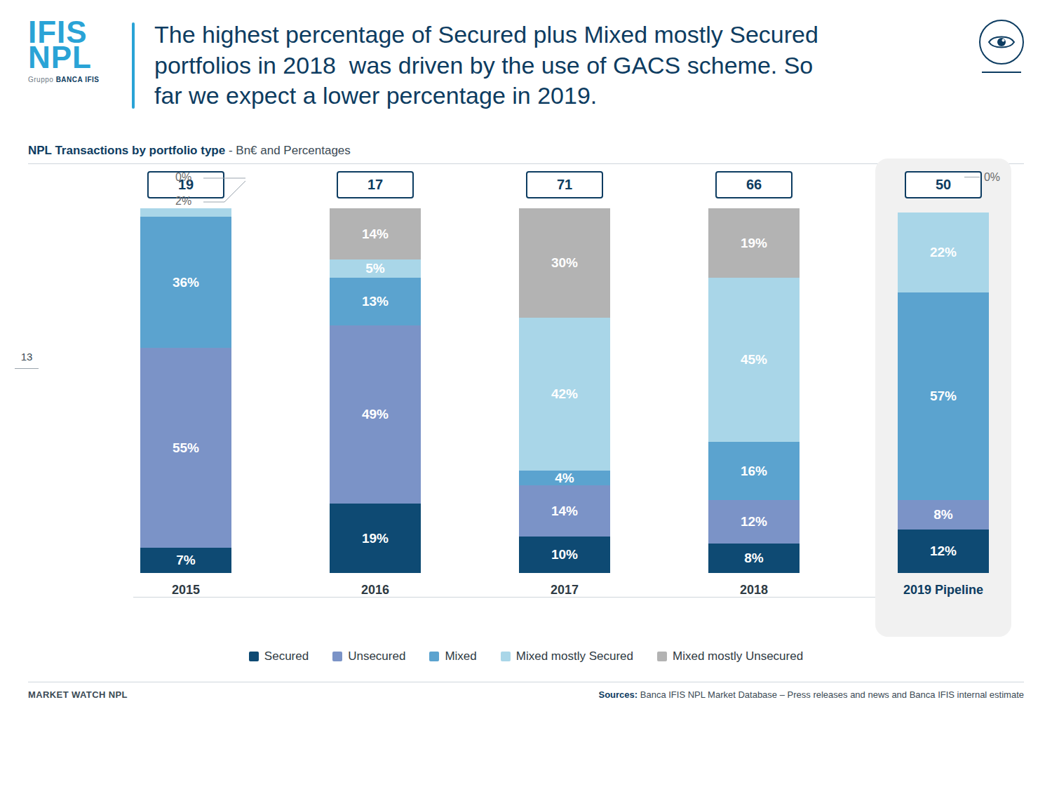IFIS NPL Gruppo BANCA IFIS
The highest percentage of Secured plus Mixed mostly Secured portfolios in 2018 was driven by the use of GACS scheme. So far we expect a lower percentage in 2019.
13
NPL Transactions by portfolio type - Bn€ and Percentages
0% 2%
19
0%
2%
36%
55%
7%
2015
17
14%
5%
13%
49%
19%
2016
71
30%
42%
4%
14%
10%
2017
66
19%
45%
16%
12%
8%
2018
0%
50
0%
22%
57%
8%
12%
2019 Pipeline
Secured
Unsecured
Mixed
Mixed mostly Secured
Mixed mostly Unsecured
MARKET WATCH NPL
Sources: Banca IFIS NPL Market Database – Press releases and news and Banca IFIS internal estimate